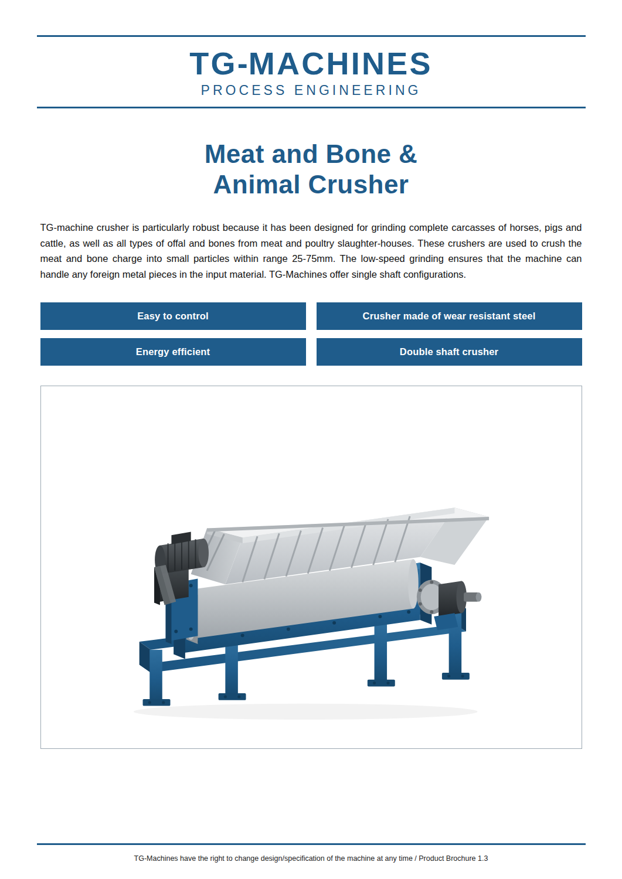TG-Machines
Process Engineering
Meat and Bone &
Animal Crusher
TG-machine crusher is particularly robust because it has been designed for grinding complete carcasses of horses, pigs and cattle, as well as all types of offal and bones from meat and poultry slaughter-houses. These crushers are used to crush the meat and bone charge into small particles within range 25-75mm. The low-speed grinding ensures that the machine can handle any foreign metal pieces in the input material. TG-Machines offer single shaft configurations.
Easy to control
Crusher made of wear resistant steel
Energy efficient
Double shaft crusher
TG-Machines have the right to change design/specification of the machine at any time / Product Brochure 1.3